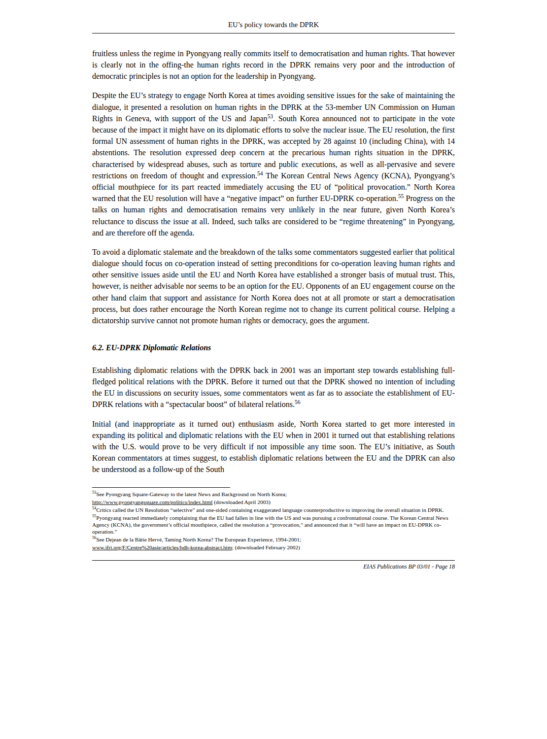EU’s policy towards the DPRK
fruitless unless the regime in Pyongyang really commits itself to democratisation and human rights. That however is clearly not in the offing-the human rights record in the DPRK remains very poor and the introduction of democratic principles is not an option for the leadership in Pyongyang.
Despite the EU’s strategy to engage North Korea at times avoiding sensitive issues for the sake of maintaining the dialogue, it presented a resolution on human rights in the DPRK at the 53-member UN Commission on Human Rights in Geneva, with support of the US and Japan53. South Korea announced not to participate in the vote because of the impact it might have on its diplomatic efforts to solve the nuclear issue. The EU resolution, the first formal UN assessment of human rights in the DPRK, was accepted by 28 against 10 (including China), with 14 abstentions. The resolution expressed deep concern at the precarious human rights situation in the DPRK, characterised by widespread abuses, such as torture and public executions, as well as all-pervasive and severe restrictions on freedom of thought and expression.54 The Korean Central News Agency (KCNA), Pyongyang’s official mouthpiece for its part reacted immediately accusing the EU of “political provocation.” North Korea warned that the EU resolution will have a “negative impact” on further EU-DPRK co-operation.55 Progress on the talks on human rights and democratisation remains very unlikely in the near future, given North Korea’s reluctance to discuss the issue at all. Indeed, such talks are considered to be “regime threatening” in Pyongyang, and are therefore off the agenda.
To avoid a diplomatic stalemate and the breakdown of the talks some commentators suggested earlier that political dialogue should focus on co-operation instead of setting preconditions for co-operation leaving human rights and other sensitive issues aside until the EU and North Korea have established a stronger basis of mutual trust. This, however, is neither advisable nor seems to be an option for the EU. Opponents of an EU engagement course on the other hand claim that support and assistance for North Korea does not at all promote or start a democratisation process, but does rather encourage the North Korean regime not to change its current political course. Helping a dictatorship survive cannot not promote human rights or democracy, goes the argument.
6.2. EU-DPRK Diplomatic Relations
Establishing diplomatic relations with the DPRK back in 2001 was an important step towards establishing full-fledged political relations with the DPRK. Before it turned out that the DPRK showed no intention of including the EU in discussions on security issues, some commentators went as far as to associate the establishment of EU-DPRK relations with a “spectacular boost” of bilateral relations.56
Initial (and inappropriate as it turned out) enthusiasm aside, North Korea started to get more interested in expanding its political and diplomatic relations with the EU when in 2001 it turned out that establishing relations with the U.S. would prove to be very difficult if not impossible any time soon. The EU’s initiative, as South Korean commentators at times suggest, to establish diplomatic relations between the EU and the DPRK can also be understood as a follow-up of the South
53See Pyongyang Square-Gateway to the latest News and Background on North Korea;
http://www.pyongyangsquare.com/politics/index.html (downloaded April 2003)
54Critics called the UN Resolution “selective” and one-sided containing exaggerated language counterproductive to improving the overall situation in DPRK.
55Pyongyang reacted immediately complaining that the EU had fallen in line with the US and was pursuing a confrontational course. The Korean Central News Agency (KCNA), the government’s official mouthpiece, called the resolution a “provocation,” and announced that it “will have an impact on EU-DPRK co-operation.”
56See Dejean de la Bâtie Hervé, Taming North Korea? The European Experience, 1994-2001;
www.ifri.org/F/Centre%20asie/articles/hdb-korea-abstract.htm; (downloaded February 2002)
EIAS Publications BP 03/01 - Page 18